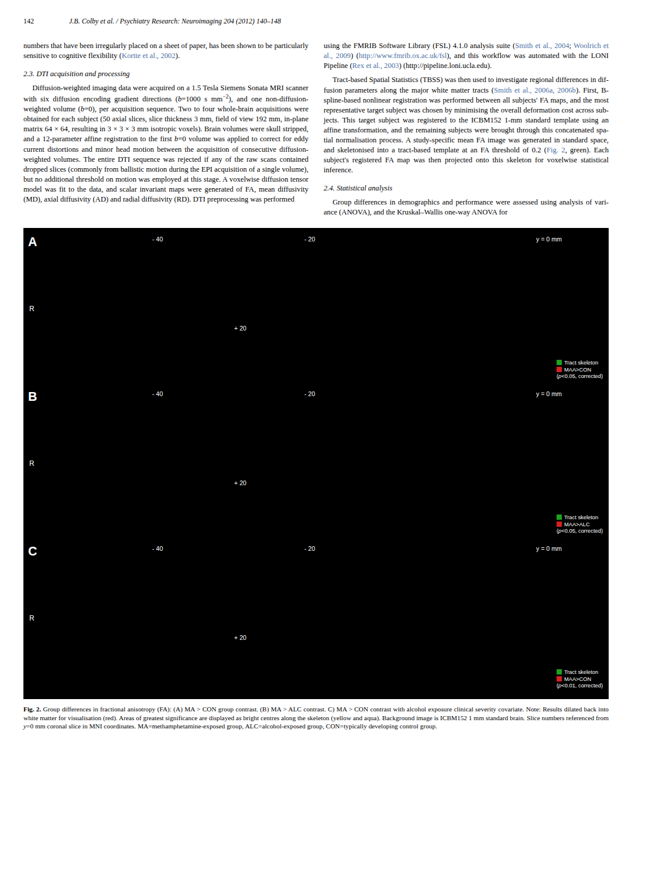142 J.B. Colby et al. / Psychiatry Research: Neuroimaging 204 (2012) 140–148
numbers that have been irregularly placed on a sheet of paper, has been shown to be particularly sensitive to cognitive flexibility (Kortte et al., 2002).
2.3. DTI acquisition and processing
Diffusion-weighted imaging data were acquired on a 1.5 Tesla Siemens Sonata MRI scanner with six diffusion encoding gradient directions (b=1000 s mm−2), and one non-diffusion-weighted volume (b=0), per acquisition sequence. Two to four whole-brain acquisitions were obtained for each subject (50 axial slices, slice thickness 3 mm, field of view 192 mm, in-plane matrix 64 × 64, resulting in 3 × 3 × 3 mm isotropic voxels). Brain volumes were skull stripped, and a 12-parameter affine registration to the first b=0 volume was applied to correct for eddy current distortions and minor head motion between the acquisition of consecutive diffusion-weighted volumes. The entire DTI sequence was rejected if any of the raw scans contained dropped slices (commonly from ballistic motion during the EPI acquisition of a single volume), but no additional threshold on motion was employed at this stage. A voxelwise diffusion tensor model was fit to the data, and scalar invariant maps were generated of FA, mean diffusivity (MD), axial diffusivity (AD) and radial diffusivity (RD). DTI preprocessing was performed
using the FMRIB Software Library (FSL) 4.1.0 analysis suite (Smith et al., 2004; Woolrich et al., 2009) (http://www.fmrib.ox.ac.uk/fsl), and this workflow was automated with the LONI Pipeline (Rex et al., 2003) (http://pipeline.loni.ucla.edu).
Tract-based Spatial Statistics (TBSS) was then used to investigate regional differences in diffusion parameters along the major white matter tracts (Smith et al., 2006a, 2006b). First, B-spline-based nonlinear registration was performed between all subjects' FA maps, and the most representative target subject was chosen by minimising the overall deformation cost across subjects. This target subject was registered to the ICBM152 1-mm standard template using an affine transformation, and the remaining subjects were brought through this concatenated spatial normalisation process. A study-specific mean FA image was generated in standard space, and skeletonised into a tract-based template at an FA threshold of 0.2 (Fig. 2, green). Each subject's registered FA map was then projected onto this skeleton for voxelwise statistical inference.
2.4. Statistical analysis
Group differences in demographics and performance were assessed using analysis of variance (ANOVA), and the Kruskal–Wallis one-way ANOVA for
A
- 40
- 20
y = 0 mm
R
+ 20
Tract skeleton
MAA>CON
(p<0.05, corrected)
B
- 40
- 20
y = 0 mm
R
+ 20
Tract skeleton
MAA>ALC
(p<0.05, corrected)
C
- 40
- 20
y = 0 mm
R
+ 20
Tract skeleton
MAA>CON
(p<0.01, corrected)
Fig. 2. Group differences in fractional anisotropy (FA): (A) MA > CON group contrast. (B) MA > ALC contrast. C) MA > CON contrast with alcohol exposure clinical severity covariate. Note: Results dilated back into white matter for visualisation (red). Areas of greatest significance are displayed as bright centres along the skeleton (yellow and aqua). Background image is ICBM152 1 mm standard brain. Slice numbers referenced from y=0 mm coronal slice in MNI coordinates. MA=methamphetamine-exposed group, ALC=alcohol-exposed group, CON=typically developing control group.